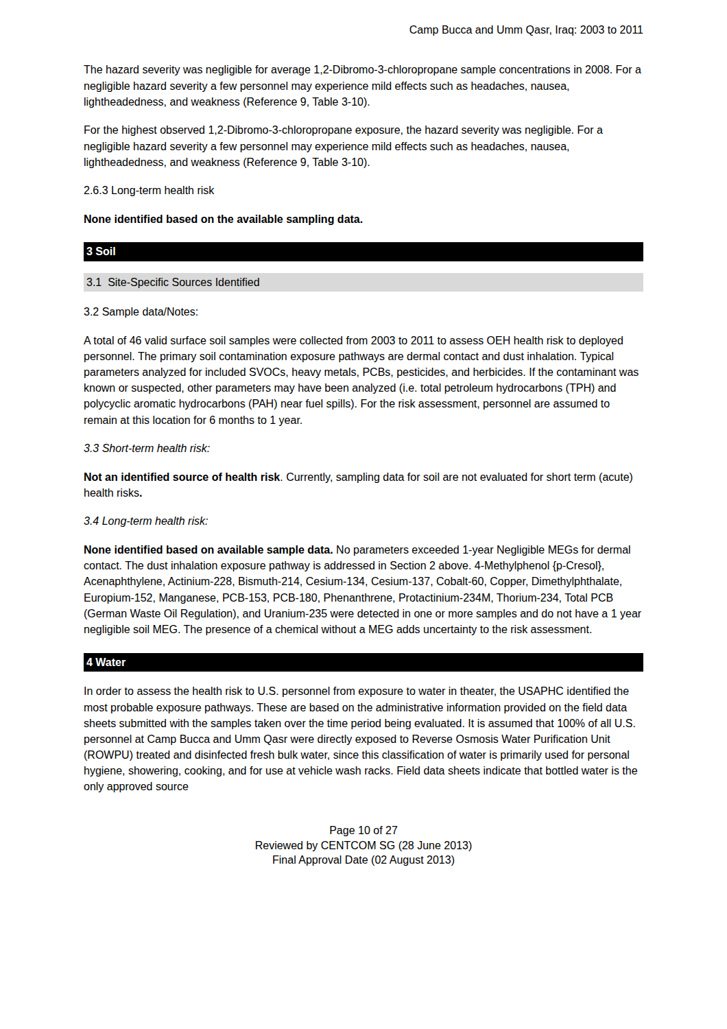Camp Bucca and Umm Qasr, Iraq: 2003 to 2011
The hazard severity was negligible for average 1,2-Dibromo-3-chloropropane sample concentrations in 2008. For a negligible hazard severity a few personnel may experience mild effects such as headaches, nausea, lightheadedness, and weakness (Reference 9, Table 3-10).
For the highest observed 1,2-Dibromo-3-chloropropane exposure, the hazard severity was negligible. For a negligible hazard severity a few personnel may experience mild effects such as headaches, nausea, lightheadedness, and weakness (Reference 9, Table 3-10).
2.6.3 Long-term health risk
None identified based on the available sampling data.
3 Soil
3.1 Site-Specific Sources Identified
3.2 Sample data/Notes:
A total of 46 valid surface soil samples were collected from 2003 to 2011 to assess OEH health risk to deployed personnel. The primary soil contamination exposure pathways are dermal contact and dust inhalation. Typical parameters analyzed for included SVOCs, heavy metals, PCBs, pesticides, and herbicides. If the contaminant was known or suspected, other parameters may have been analyzed (i.e. total petroleum hydrocarbons (TPH) and polycyclic aromatic hydrocarbons (PAH) near fuel spills). For the risk assessment, personnel are assumed to remain at this location for 6 months to 1 year.
3.3 Short-term health risk:
Not an identified source of health risk. Currently, sampling data for soil are not evaluated for short term (acute) health risks.
3.4 Long-term health risk:
None identified based on available sample data. No parameters exceeded 1-year Negligible MEGs for dermal contact. The dust inhalation exposure pathway is addressed in Section 2 above. 4-Methylphenol {p-Cresol}, Acenaphthylene, Actinium-228, Bismuth-214, Cesium-134, Cesium-137, Cobalt-60, Copper, Dimethylphthalate, Europium-152, Manganese, PCB-153, PCB-180, Phenanthrene, Protactinium-234M, Thorium-234, Total PCB (German Waste Oil Regulation), and Uranium-235 were detected in one or more samples and do not have a 1 year negligible soil MEG. The presence of a chemical without a MEG adds uncertainty to the risk assessment.
4 Water
In order to assess the health risk to U.S. personnel from exposure to water in theater, the USAPHC identified the most probable exposure pathways. These are based on the administrative information provided on the field data sheets submitted with the samples taken over the time period being evaluated. It is assumed that 100% of all U.S. personnel at Camp Bucca and Umm Qasr were directly exposed to Reverse Osmosis Water Purification Unit (ROWPU) treated and disinfected fresh bulk water, since this classification of water is primarily used for personal hygiene, showering, cooking, and for use at vehicle wash racks. Field data sheets indicate that bottled water is the only approved source
Page 10 of 27
Reviewed by CENTCOM SG (28 June 2013)
Final Approval Date (02 August 2013)